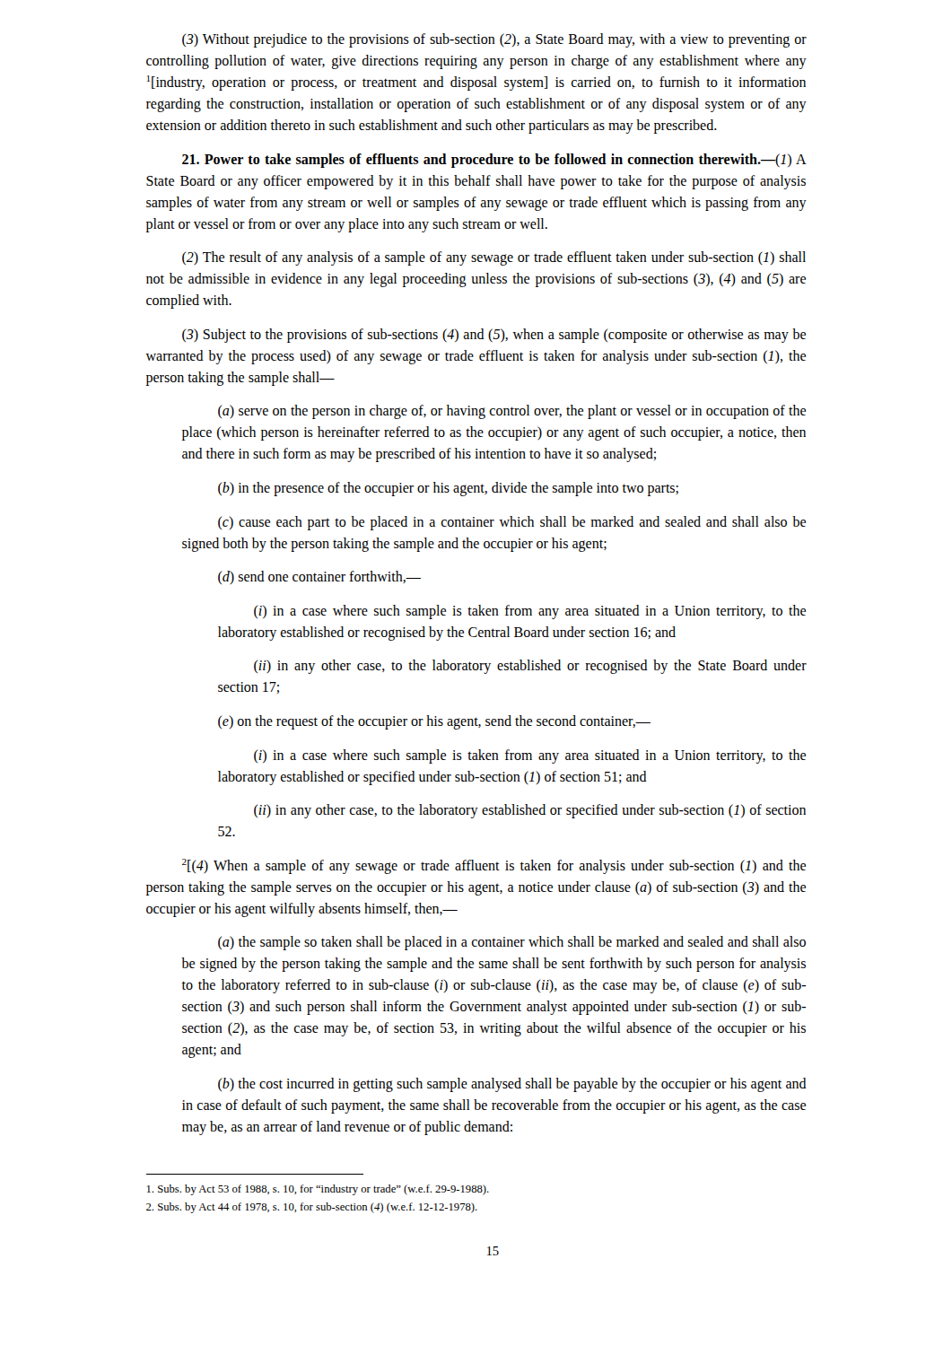(3) Without prejudice to the provisions of sub-section (2), a State Board may, with a view to preventing or controlling pollution of water, give directions requiring any person in charge of any establishment where any 1[industry, operation or process, or treatment and disposal system] is carried on, to furnish to it information regarding the construction, installation or operation of such establishment or of any disposal system or of any extension or addition thereto in such establishment and such other particulars as may be prescribed.
21. Power to take samples of effluents and procedure to be followed in connection therewith.—(1) A State Board or any officer empowered by it in this behalf shall have power to take for the purpose of analysis samples of water from any stream or well or samples of any sewage or trade effluent which is passing from any plant or vessel or from or over any place into any such stream or well.
(2) The result of any analysis of a sample of any sewage or trade effluent taken under sub-section (1) shall not be admissible in evidence in any legal proceeding unless the provisions of sub-sections (3), (4) and (5) are complied with.
(3) Subject to the provisions of sub-sections (4) and (5), when a sample (composite or otherwise as may be warranted by the process used) of any sewage or trade effluent is taken for analysis under sub-section (1), the person taking the sample shall—
(a) serve on the person in charge of, or having control over, the plant or vessel or in occupation of the place (which person is hereinafter referred to as the occupier) or any agent of such occupier, a notice, then and there in such form as may be prescribed of his intention to have it so analysed;
(b) in the presence of the occupier or his agent, divide the sample into two parts;
(c) cause each part to be placed in a container which shall be marked and sealed and shall also be signed both by the person taking the sample and the occupier or his agent;
(d) send one container forthwith,—
(i) in a case where such sample is taken from any area situated in a Union territory, to the laboratory established or recognised by the Central Board under section 16; and
(ii) in any other case, to the laboratory established or recognised by the State Board under section 17;
(e) on the request of the occupier or his agent, send the second container,—
(i) in a case where such sample is taken from any area situated in a Union territory, to the laboratory established or specified under sub-section (1) of section 51; and
(ii) in any other case, to the laboratory established or specified under sub-section (1) of section 52.
2[(4) When a sample of any sewage or trade affluent is taken for analysis under sub-section (1) and the person taking the sample serves on the occupier or his agent, a notice under clause (a) of sub-section (3) and the occupier or his agent wilfully absents himself, then,—
(a) the sample so taken shall be placed in a container which shall be marked and sealed and shall also be signed by the person taking the sample and the same shall be sent forthwith by such person for analysis to the laboratory referred to in sub-clause (i) or sub-clause (ii), as the case may be, of clause (e) of sub-section (3) and such person shall inform the Government analyst appointed under sub-section (1) or sub-section (2), as the case may be, of section 53, in writing about the wilful absence of the occupier or his agent; and
(b) the cost incurred in getting such sample analysed shall be payable by the occupier or his agent and in case of default of such payment, the same shall be recoverable from the occupier or his agent, as the case may be, as an arrear of land revenue or of public demand:
1. Subs. by Act 53 of 1988, s. 10, for “industry or trade” (w.e.f. 29-9-1988).
2. Subs. by Act 44 of 1978, s. 10, for sub-section (4) (w.e.f. 12-12-1978).
15